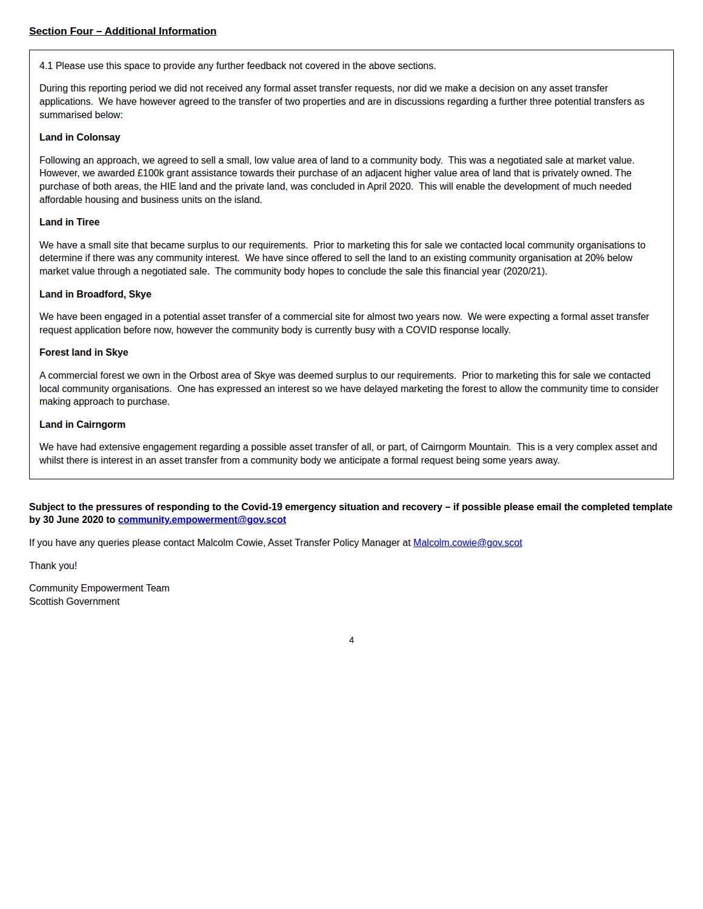Section Four – Additional Information
4.1 Please use this space to provide any further feedback not covered in the above sections.
During this reporting period we did not received any formal asset transfer requests, nor did we make a decision on any asset transfer applications. We have however agreed to the transfer of two properties and are in discussions regarding a further three potential transfers as summarised below:
Land in Colonsay
Following an approach, we agreed to sell a small, low value area of land to a community body. This was a negotiated sale at market value. However, we awarded £100k grant assistance towards their purchase of an adjacent higher value area of land that is privately owned. The purchase of both areas, the HIE land and the private land, was concluded in April 2020. This will enable the development of much needed affordable housing and business units on the island.
Land in Tiree
We have a small site that became surplus to our requirements. Prior to marketing this for sale we contacted local community organisations to determine if there was any community interest. We have since offered to sell the land to an existing community organisation at 20% below market value through a negotiated sale. The community body hopes to conclude the sale this financial year (2020/21).
Land in Broadford, Skye
We have been engaged in a potential asset transfer of a commercial site for almost two years now. We were expecting a formal asset transfer request application before now, however the community body is currently busy with a COVID response locally.
Forest land in Skye
A commercial forest we own in the Orbost area of Skye was deemed surplus to our requirements. Prior to marketing this for sale we contacted local community organisations. One has expressed an interest so we have delayed marketing the forest to allow the community time to consider making approach to purchase.
Land in Cairngorm
We have had extensive engagement regarding a possible asset transfer of all, or part, of Cairngorm Mountain. This is a very complex asset and whilst there is interest in an asset transfer from a community body we anticipate a formal request being some years away.
Subject to the pressures of responding to the Covid-19 emergency situation and recovery – if possible please email the completed template by 30 June 2020 to community.empowerment@gov.scot
If you have any queries please contact Malcolm Cowie, Asset Transfer Policy Manager at Malcolm.cowie@gov.scot
Thank you!
Community Empowerment Team
Scottish Government
4